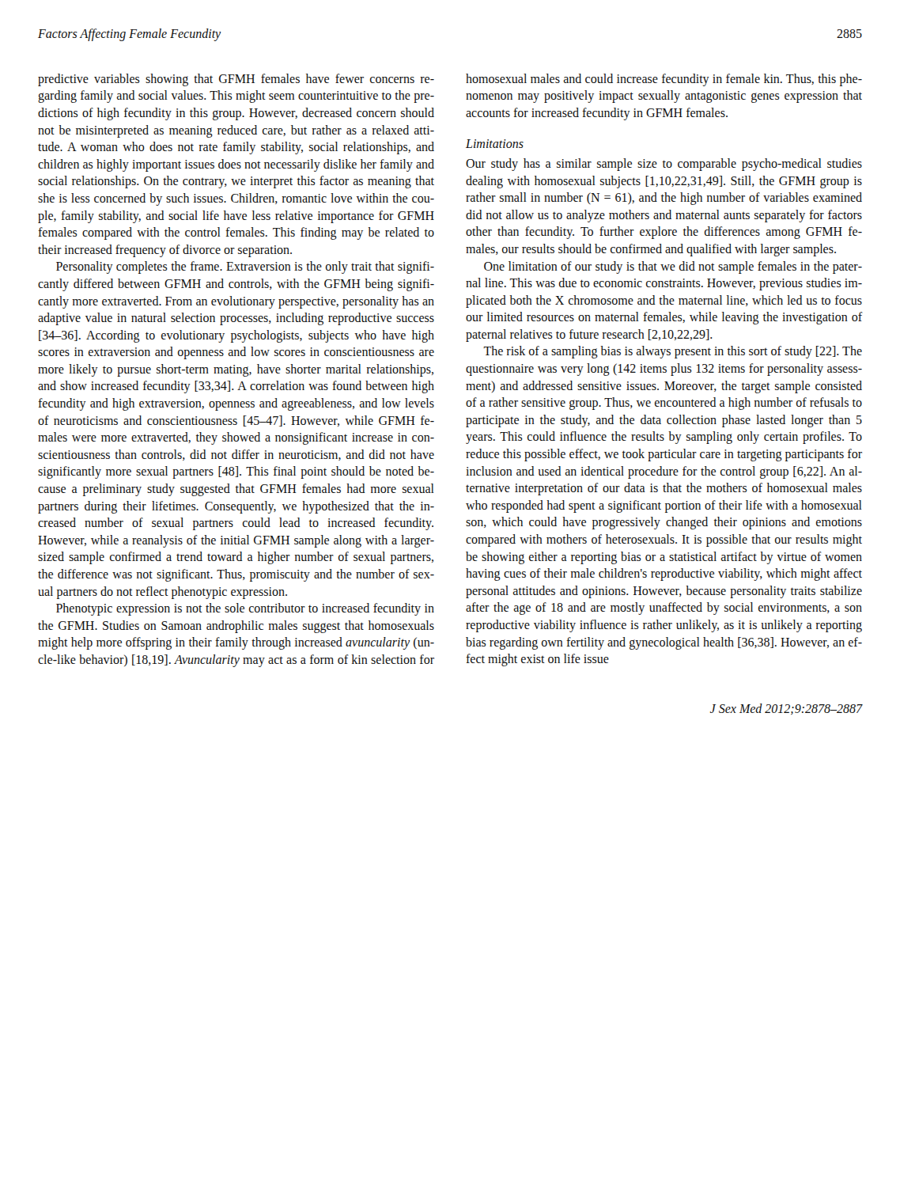Factors Affecting Female Fecundity 2885
predictive variables showing that GFMH females have fewer concerns regarding family and social values. This might seem counterintuitive to the predictions of high fecundity in this group. However, decreased concern should not be misinterpreted as meaning reduced care, but rather as a relaxed attitude. A woman who does not rate family stability, social relationships, and children as highly important issues does not necessarily dislike her family and social relationships. On the contrary, we interpret this factor as meaning that she is less concerned by such issues. Children, romantic love within the couple, family stability, and social life have less relative importance for GFMH females compared with the control females. This finding may be related to their increased frequency of divorce or separation.
Personality completes the frame. Extraversion is the only trait that significantly differed between GFMH and controls, with the GFMH being significantly more extraverted. From an evolutionary perspective, personality has an adaptive value in natural selection processes, including reproductive success [34–36]. According to evolutionary psychologists, subjects who have high scores in extraversion and openness and low scores in conscientiousness are more likely to pursue short-term mating, have shorter marital relationships, and show increased fecundity [33,34]. A correlation was found between high fecundity and high extraversion, openness and agreeableness, and low levels of neuroticisms and conscientiousness [45–47]. However, while GFMH females were more extraverted, they showed a nonsignificant increase in conscientiousness than controls, did not differ in neuroticism, and did not have significantly more sexual partners [48]. This final point should be noted because a preliminary study suggested that GFMH females had more sexual partners during their lifetimes. Consequently, we hypothesized that the increased number of sexual partners could lead to increased fecundity. However, while a reanalysis of the initial GFMH sample along with a larger-sized sample confirmed a trend toward a higher number of sexual partners, the difference was not significant. Thus, promiscuity and the number of sexual partners do not reflect phenotypic expression.
Phenotypic expression is not the sole contributor to increased fecundity in the GFMH. Studies on Samoan androphilic males suggest that homosexuals might help more offspring in their family through increased avuncularity (uncle-like behavior) [18,19]. Avuncularity may act as a form of kin selection for homosexual males and could increase fecundity in female kin. Thus, this phenomenon may positively impact sexually antagonistic genes expression that accounts for increased fecundity in GFMH females.
Limitations
Our study has a similar sample size to comparable psycho-medical studies dealing with homosexual subjects [1,10,22,31,49]. Still, the GFMH group is rather small in number (N = 61), and the high number of variables examined did not allow us to analyze mothers and maternal aunts separately for factors other than fecundity. To further explore the differences among GFMH females, our results should be confirmed and qualified with larger samples.
One limitation of our study is that we did not sample females in the paternal line. This was due to economic constraints. However, previous studies implicated both the X chromosome and the maternal line, which led us to focus our limited resources on maternal females, while leaving the investigation of paternal relatives to future research [2,10,22,29].
The risk of a sampling bias is always present in this sort of study [22]. The questionnaire was very long (142 items plus 132 items for personality assessment) and addressed sensitive issues. Moreover, the target sample consisted of a rather sensitive group. Thus, we encountered a high number of refusals to participate in the study, and the data collection phase lasted longer than 5 years. This could influence the results by sampling only certain profiles. To reduce this possible effect, we took particular care in targeting participants for inclusion and used an identical procedure for the control group [6,22]. An alternative interpretation of our data is that the mothers of homosexual males who responded had spent a significant portion of their life with a homosexual son, which could have progressively changed their opinions and emotions compared with mothers of heterosexuals. It is possible that our results might be showing either a reporting bias or a statistical artifact by virtue of women having cues of their male children's reproductive viability, which might affect personal attitudes and opinions. However, because personality traits stabilize after the age of 18 and are mostly unaffected by social environments, a son reproductive viability influence is rather unlikely, as it is unlikely a reporting bias regarding own fertility and gynecological health [36,38]. However, an effect might exist on life issue
J Sex Med 2012;9:2878–2887